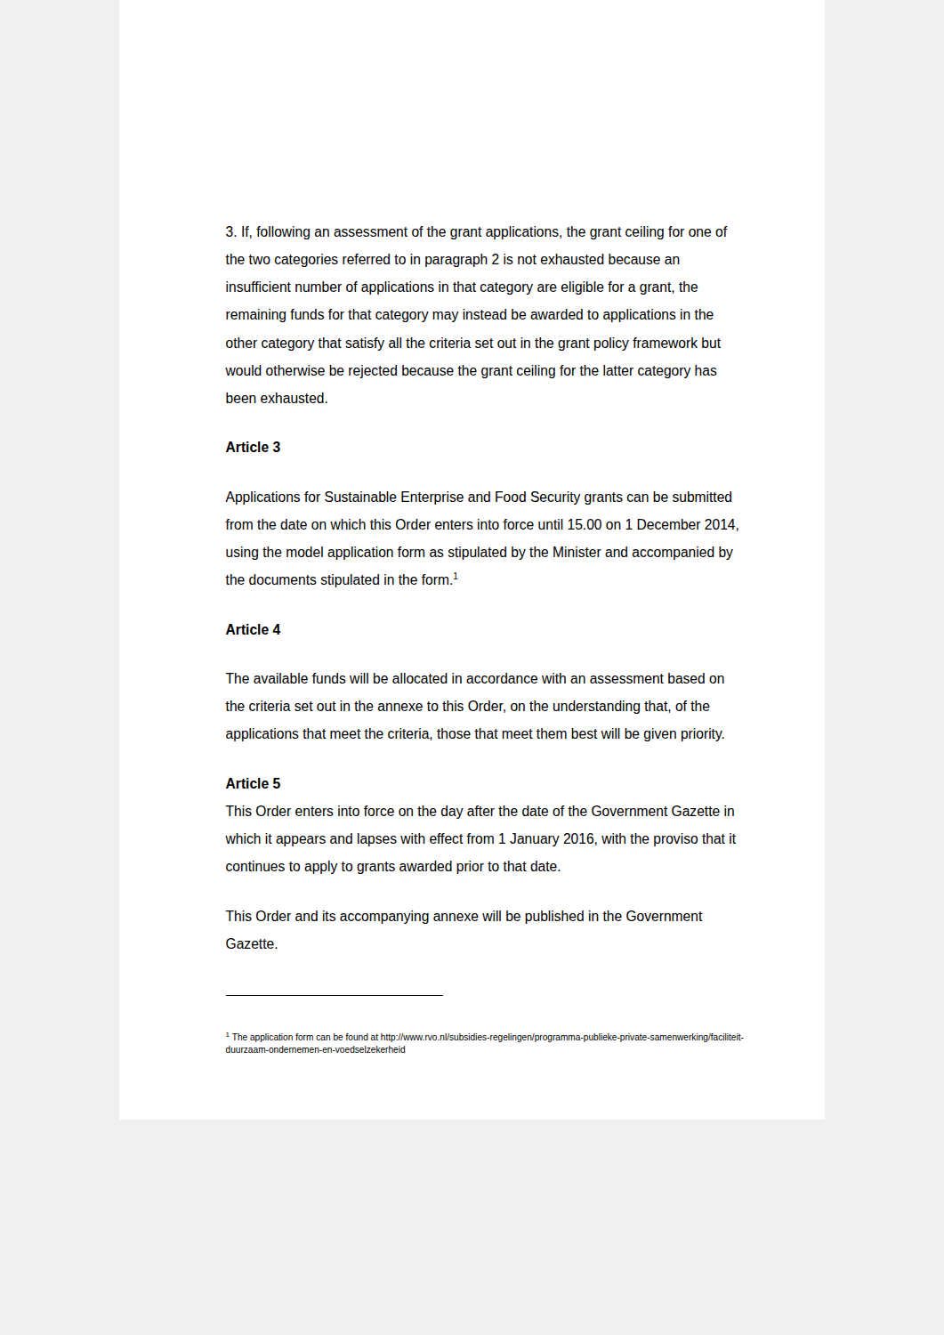3. If, following an assessment of the grant applications, the grant ceiling for one of the two categories referred to in paragraph 2 is not exhausted because an insufficient number of applications in that category are eligible for a grant, the remaining funds for that category may instead be awarded to applications in the other category that satisfy all the criteria set out in the grant policy framework but would otherwise be rejected because the grant ceiling for the latter category has been exhausted.
Article 3
Applications for Sustainable Enterprise and Food Security grants can be submitted from the date on which this Order enters into force until 15.00 on 1 December 2014, using the model application form as stipulated by the Minister and accompanied by the documents stipulated in the form.1
Article 4
The available funds will be allocated in accordance with an assessment based on the criteria set out in the annexe to this Order, on the understanding that, of the applications that meet the criteria, those that meet them best will be given priority.
Article 5
This Order enters into force on the day after the date of the Government Gazette in which it appears and lapses with effect from 1 January 2016, with the proviso that it continues to apply to grants awarded prior to that date.
This Order and its accompanying annexe will be published in the Government Gazette.
1 The application form can be found at http://www.rvo.nl/subsidies-regelingen/programma-publieke-private-samenwerking/faciliteit-duurzaam-ondernemen-en-voedselzekerheid